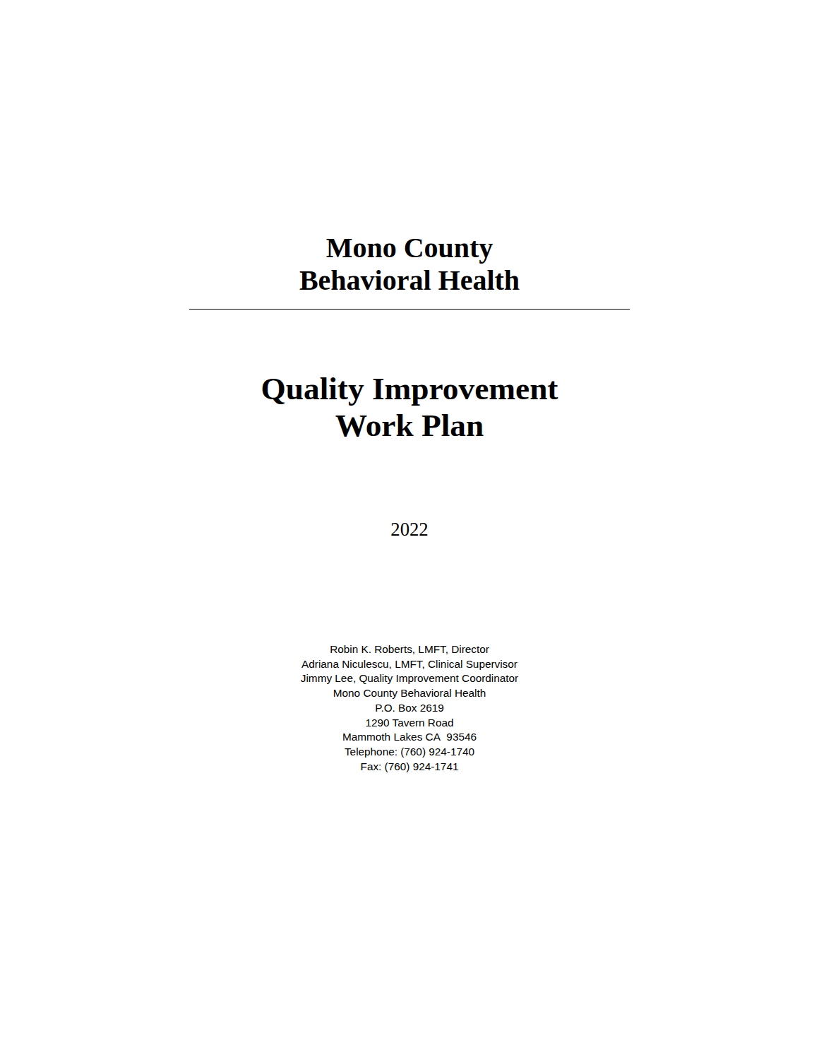COUNTY OF MONO
CALIFORNIA
Mono County
Behavioral Health
Quality Improvement
Work Plan
2022
Robin K. Roberts, LMFT, Director
Adriana Niculescu, LMFT, Clinical Supervisor
Jimmy Lee, Quality Improvement Coordinator
Mono County Behavioral Health
P.O. Box 2619
1290 Tavern Road
Mammoth Lakes CA 93546
Telephone: (760) 924-1740
Fax: (760) 924-1741